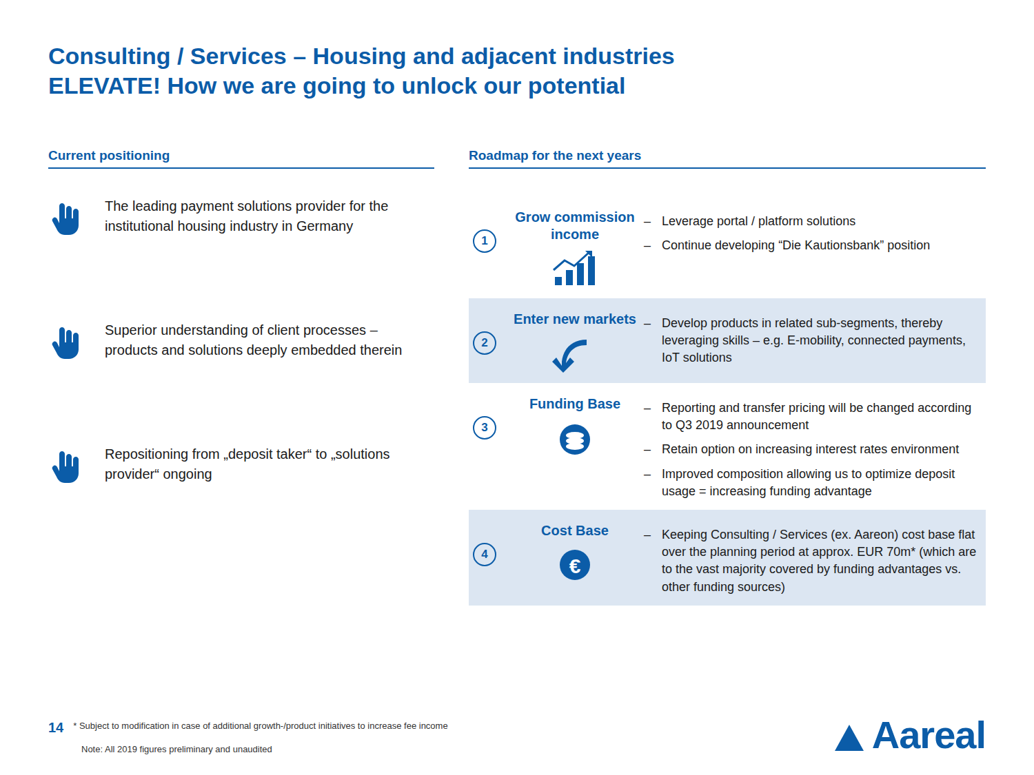Consulting / Services – Housing and adjacent industries
ELEVATE! How we are going to unlock our potential
Current positioning
The leading payment solutions provider for the institutional housing industry in Germany
Superior understanding of client processes – products and solutions deeply embedded therein
Repositioning from „deposit taker“ to „solutions provider“ ongoing
Roadmap for the next years
1
Grow commission income
Leverage portal / platform solutions
Continue developing “Die Kautionsbank” position
2
Enter new markets
Develop products in related sub-segments, thereby leveraging skills – e.g. E-mobility, connected payments, IoT solutions
3
Funding Base
Reporting and transfer pricing will be changed according to Q3 2019 announcement
Retain option on increasing interest rates environment
Improved composition allowing us to optimize deposit usage = increasing funding advantage
4
Cost Base
€
Keeping Consulting / Services (ex. Aareon) cost base flat over the planning period at approx. EUR 70m* (which are to the vast majority covered by funding advantages vs. other funding sources)
14 * Subject to modification in case of additional growth-/product initiatives to increase fee income
Note: All 2019 figures preliminary and unaudited
Aareal